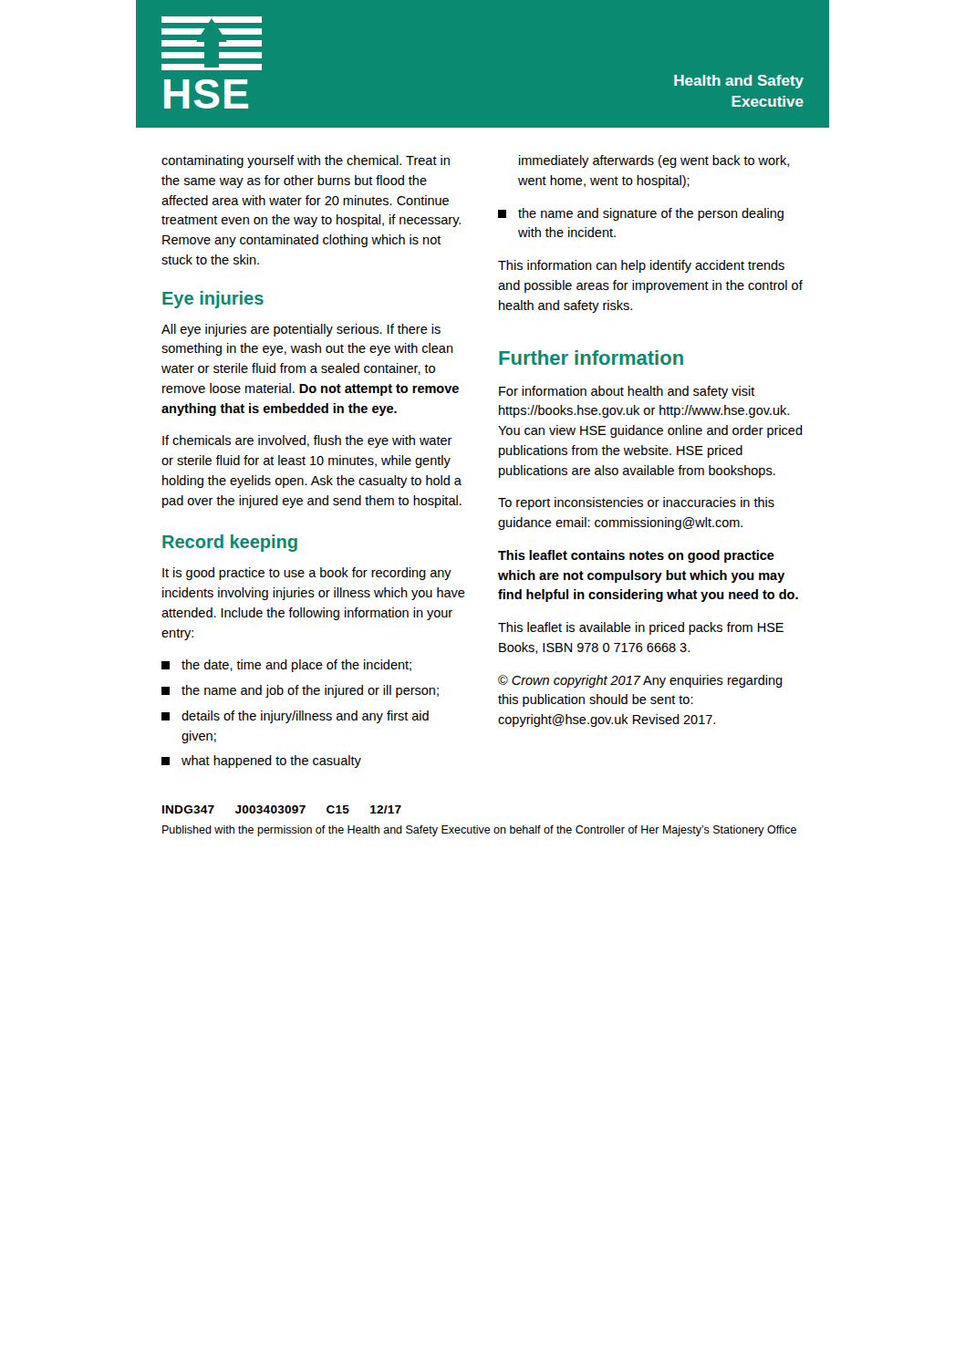HSE
Health and Safety
Executive
contaminating yourself with the chemical. Treat in the same way as for other burns but flood the affected area with water for 20 minutes. Continue treatment even on the way to hospital, if necessary. Remove any contaminated clothing which is not stuck to the skin.
Eye injuries
All eye injuries are potentially serious. If there is something in the eye, wash out the eye with clean water or sterile fluid from a sealed container, to remove loose material. Do not attempt to remove anything that is embedded in the eye.
If chemicals are involved, flush the eye with water or sterile fluid for at least 10 minutes, while gently holding the eyelids open. Ask the casualty to hold a pad over the injured eye and send them to hospital.
Record keeping
It is good practice to use a book for recording any incidents involving injuries or illness which you have attended. Include the following information in your entry:
the date, time and place of the incident;
the name and job of the injured or ill person;
details of the injury/illness and any first aid given;
what happened to the casualty
immediately afterwards (eg went back to work, went home, went to hospital);
the name and signature of the person dealing with the incident.
This information can help identify accident trends and possible areas for improvement in the control of health and safety risks.
Further information
For information about health and safety visit https://books.hse.gov.uk or http://www.hse.gov.uk. You can view HSE guidance online and order priced publications from the website. HSE priced publications are also available from bookshops.
To report inconsistencies or inaccuracies in this guidance email: commissioning@wlt.com.
This leaflet contains notes on good practice which are not compulsory but which you may find helpful in considering what you need to do.
This leaflet is available in priced packs from HSE Books, ISBN 978 0 7176 6668 3.
© Crown copyright 2017 Any enquiries regarding this publication should be sent to: copyright@hse.gov.uk Revised 2017.
INDG347 J003403097 C15 12/17
Published with the permission of the Health and Safety Executive on behalf of the Controller of Her Majesty’s Stationery Office